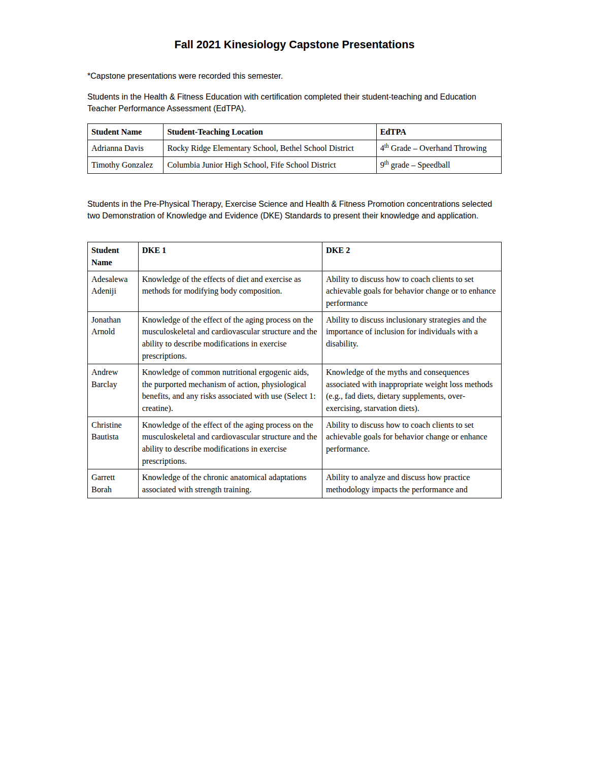Fall 2021 Kinesiology Capstone Presentations
*Capstone presentations were recorded this semester.
Students in the Health & Fitness Education with certification completed their student-teaching and Education Teacher Performance Assessment (EdTPA).
| Student Name | Student-Teaching Location | EdTPA |
| --- | --- | --- |
| Adrianna Davis | Rocky Ridge Elementary School, Bethel School District | 4 th Grade – Overhand Throwing |
| Timothy Gonzalez | Columbia Junior High School, Fife School District | 9 th grade – Speedball |
Students in the Pre-Physical Therapy, Exercise Science and Health & Fitness Promotion concentrations selected two Demonstration of Knowledge and Evidence (DKE) Standards to present their knowledge and application.
| Student Name | DKE 1 | DKE 2 |
| --- | --- | --- |
| Adesalewa Adeniji | Knowledge of the effects of diet and exercise as methods for modifying body composition. | Ability to discuss how to coach clients to set achievable goals for behavior change or to enhance performance |
| Jonathan Arnold | Knowledge of the effect of the aging process on the musculoskeletal and cardiovascular structure and the ability to describe modifications in exercise prescriptions. | Ability to discuss inclusionary strategies and the importance of inclusion for individuals with a disability. |
| Andrew Barclay | Knowledge of common nutritional ergogenic aids, the purported mechanism of action, physiological benefits, and any risks associated with use (Select 1: creatine). | Knowledge of the myths and consequences associated with inappropriate weight loss methods (e.g., fad diets, dietary supplements, over-exercising, starvation diets). |
| Christine Bautista | Knowledge of the effect of the aging process on the musculoskeletal and cardiovascular structure and the ability to describe modifications in exercise prescriptions. | Ability to discuss how to coach clients to set achievable goals for behavior change or enhance performance. |
| Garrett Borah | Knowledge of the chronic anatomical adaptations associated with strength training. | Ability to analyze and discuss how practice methodology impacts the performance and |